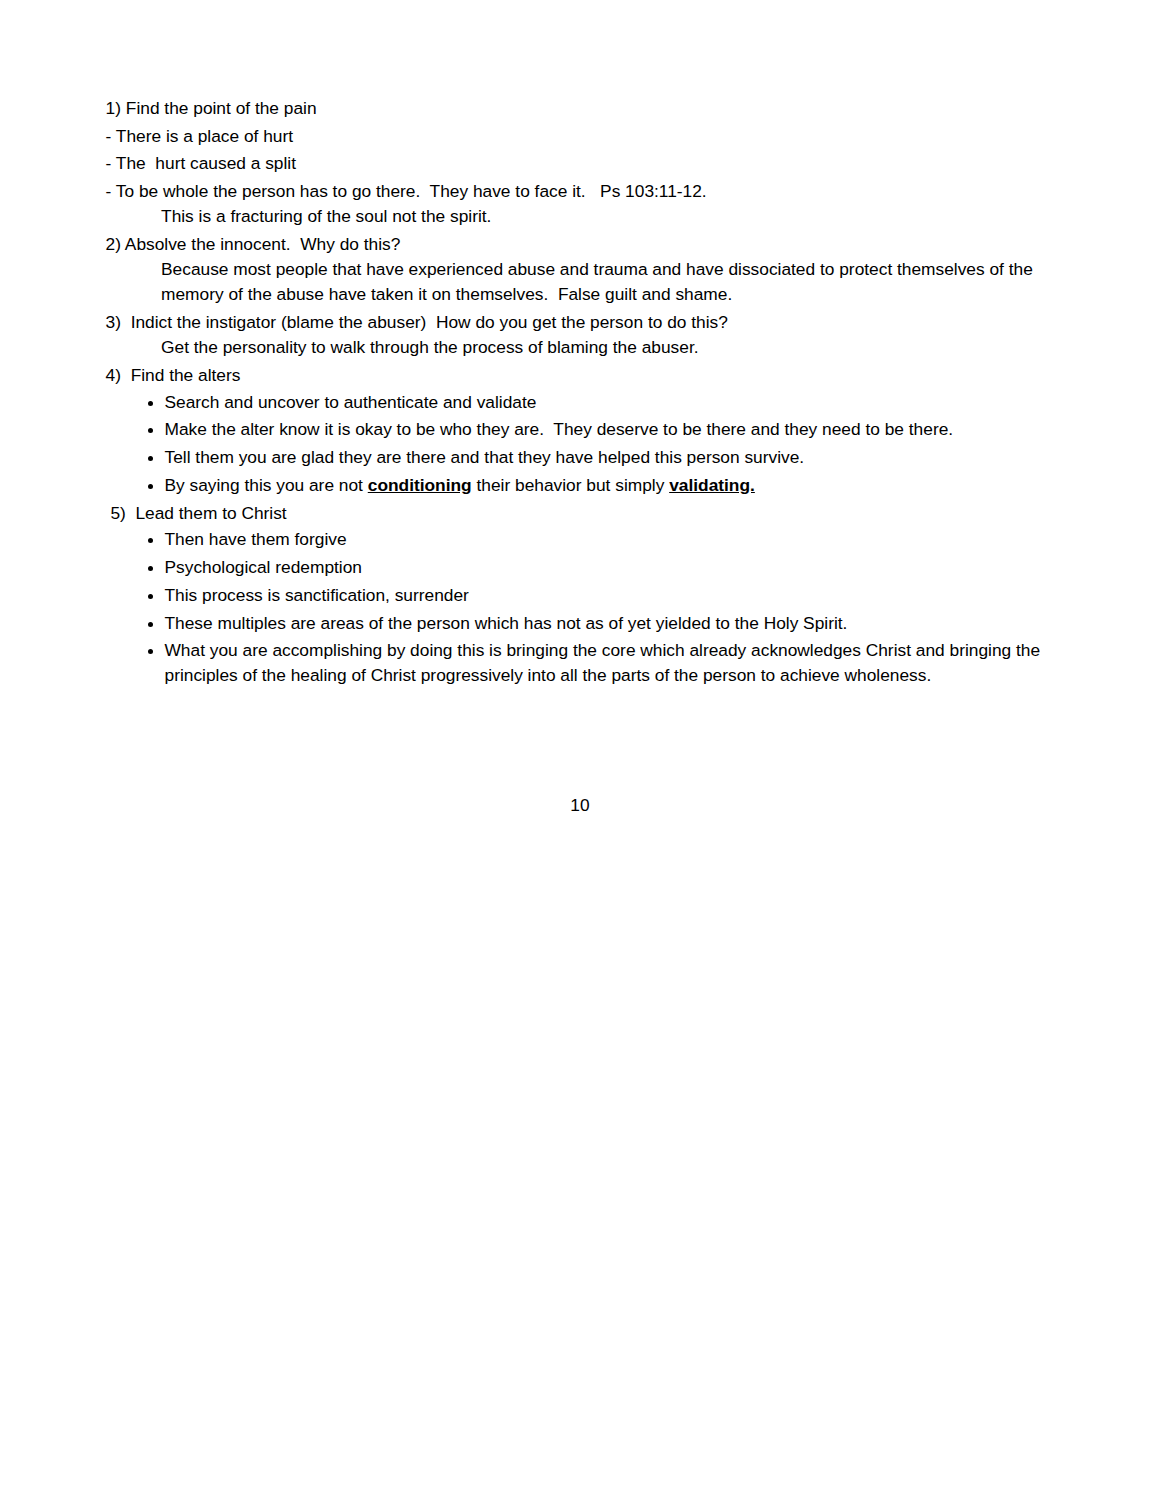1) Find the point of the pain
- There is a place of hurt
- The hurt caused a split
- To be whole the person has to go there. They have to face it. Ps 103:11-12.
This is a fracturing of the soul not the spirit.
2) Absolve the innocent. Why do this?
Because most people that have experienced abuse and trauma and have dissociated to protect themselves of the memory of the abuse have taken it on themselves. False guilt and shame.
3) Indict the instigator (blame the abuser) How do you get the person to do this?
Get the personality to walk through the process of blaming the abuser.
4) Find the alters
Search and uncover to authenticate and validate
Make the alter know it is okay to be who they are. They deserve to be there and they need to be there.
Tell them you are glad they are there and that they have helped this person survive.
By saying this you are not conditioning their behavior but simply validating.
5) Lead them to Christ
Then have them forgive
Psychological redemption
This process is sanctification, surrender
These multiples are areas of the person which has not as of yet yielded to the Holy Spirit.
What you are accomplishing by doing this is bringing the core which already acknowledges Christ and bringing the principles of the healing of Christ progressively into all the parts of the person to achieve wholeness.
10